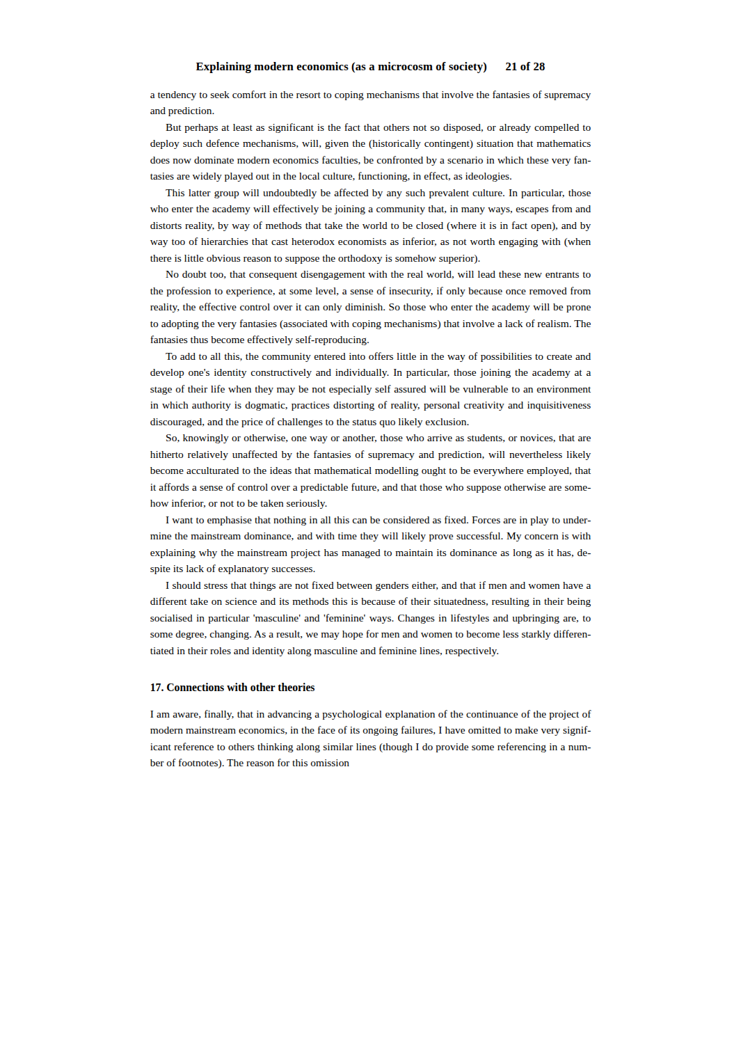Explaining modern economics (as a microcosm of society)21 of 28
a tendency to seek comfort in the resort to coping mechanisms that involve the fantasies of supremacy and prediction.
But perhaps at least as significant is the fact that others not so disposed, or already compelled to deploy such defence mechanisms, will, given the (historically contingent) situation that mathematics does now dominate modern economics faculties, be confronted by a scenario in which these very fantasies are widely played out in the local culture, functioning, in effect, as ideologies.
This latter group will undoubtedly be affected by any such prevalent culture. In particular, those who enter the academy will effectively be joining a community that, in many ways, escapes from and distorts reality, by way of methods that take the world to be closed (where it is in fact open), and by way too of hierarchies that cast heterodox economists as inferior, as not worth engaging with (when there is little obvious reason to suppose the orthodoxy is somehow superior).
No doubt too, that consequent disengagement with the real world, will lead these new entrants to the profession to experience, at some level, a sense of insecurity, if only because once removed from reality, the effective control over it can only diminish. So those who enter the academy will be prone to adopting the very fantasies (associated with coping mechanisms) that involve a lack of realism. The fantasies thus become effectively self-reproducing.
To add to all this, the community entered into offers little in the way of possibilities to create and develop one's identity constructively and individually. In particular, those joining the academy at a stage of their life when they may be not especially self assured will be vulnerable to an environment in which authority is dogmatic, practices distorting of reality, personal creativity and inquisitiveness discouraged, and the price of challenges to the status quo likely exclusion.
So, knowingly or otherwise, one way or another, those who arrive as students, or novices, that are hitherto relatively unaffected by the fantasies of supremacy and prediction, will nevertheless likely become acculturated to the ideas that mathematical modelling ought to be everywhere employed, that it affords a sense of control over a predictable future, and that those who suppose otherwise are somehow inferior, or not to be taken seriously.
I want to emphasise that nothing in all this can be considered as fixed. Forces are in play to undermine the mainstream dominance, and with time they will likely prove successful. My concern is with explaining why the mainstream project has managed to maintain its dominance as long as it has, despite its lack of explanatory successes.
I should stress that things are not fixed between genders either, and that if men and women have a different take on science and its methods this is because of their situatedness, resulting in their being socialised in particular 'masculine' and 'feminine' ways. Changes in lifestyles and upbringing are, to some degree, changing. As a result, we may hope for men and women to become less starkly differentiated in their roles and identity along masculine and feminine lines, respectively.
17. Connections with other theories
I am aware, finally, that in advancing a psychological explanation of the continuance of the project of modern mainstream economics, in the face of its ongoing failures, I have omitted to make very significant reference to others thinking along similar lines (though I do provide some referencing in a number of footnotes). The reason for this omission